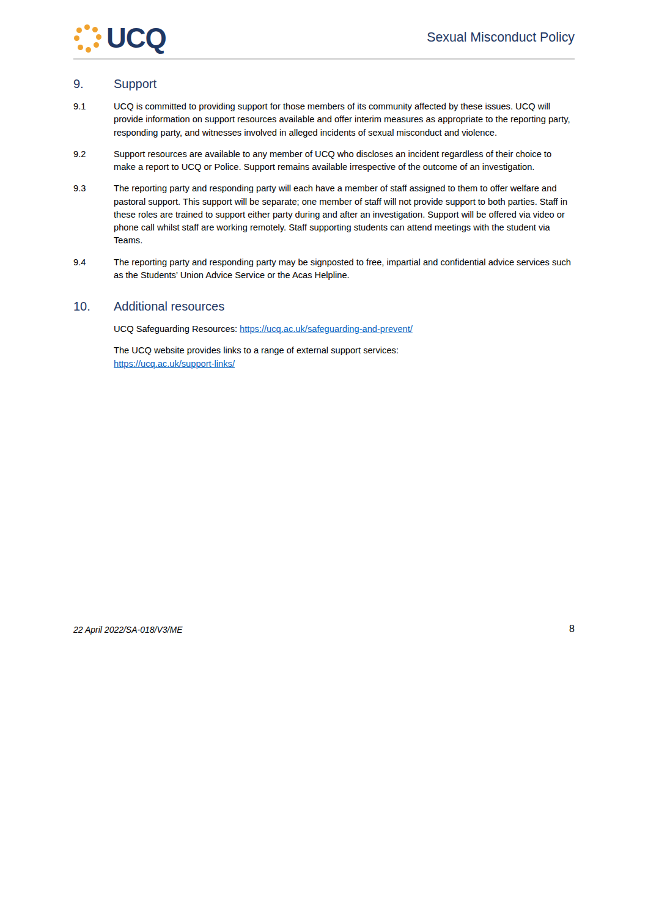UCQ
Sexual Misconduct Policy
9. Support
9.1
UCQ is committed to providing support for those members of its community affected by these issues. UCQ will provide information on support resources available and offer interim measures as appropriate to the reporting party, responding party, and witnesses involved in alleged incidents of sexual misconduct and violence.
9.2
Support resources are available to any member of UCQ who discloses an incident regardless of their choice to make a report to UCQ or Police. Support remains available irrespective of the outcome of an investigation.
9.3
The reporting party and responding party will each have a member of staff assigned to them to offer welfare and pastoral support. This support will be separate; one member of staff will not provide support to both parties. Staff in these roles are trained to support either party during and after an investigation. Support will be offered via video or phone call whilst staff are working remotely. Staff supporting students can attend meetings with the student via Teams.
9.4
The reporting party and responding party may be signposted to free, impartial and confidential advice services such as the Students’ Union Advice Service or the Acas Helpline.
10. Additional resources
UCQ Safeguarding Resources: https://ucq.ac.uk/safeguarding-and-prevent/
The UCQ website provides links to a range of external support services:
https://ucq.ac.uk/support-links/
22 April 2022/SA-018/V3/ME
8